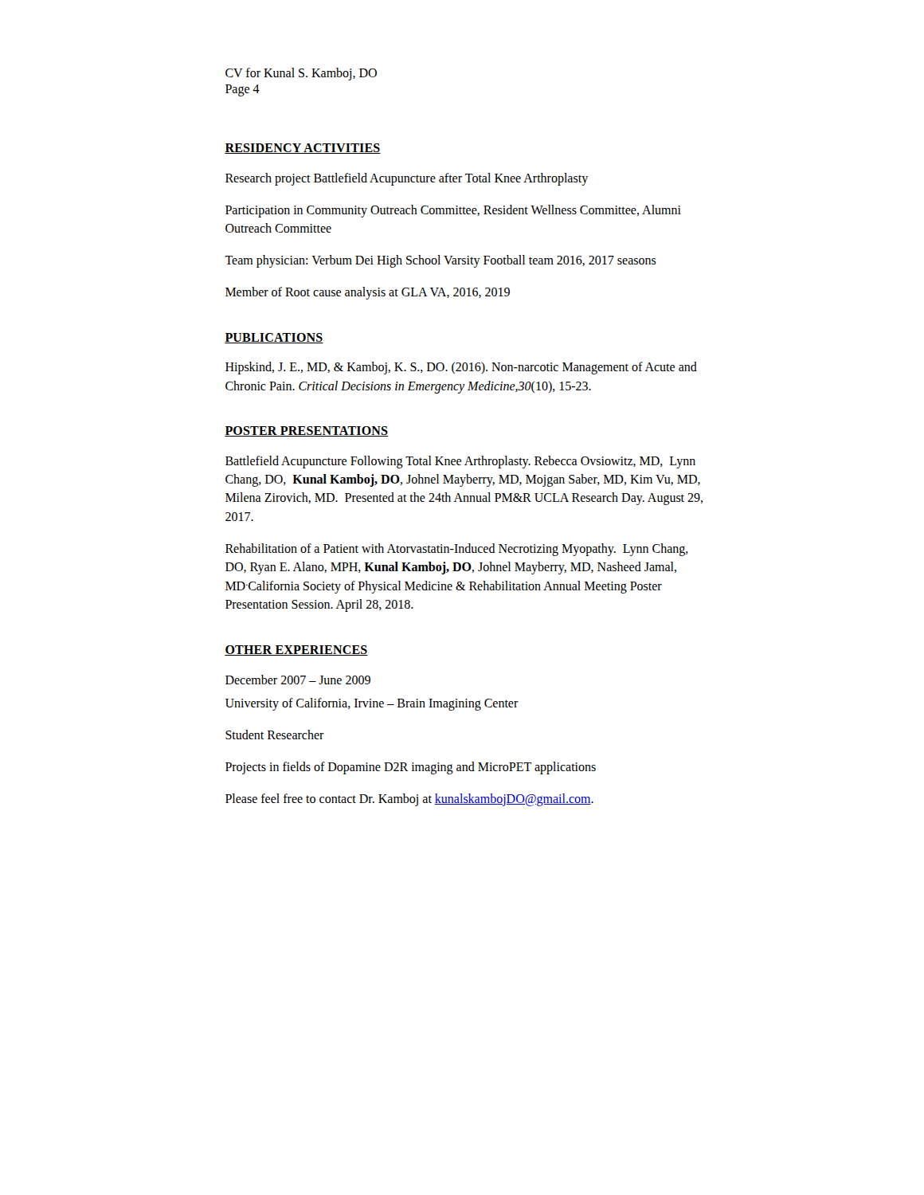CV for Kunal S. Kamboj, DO
Page 4
RESIDENCY ACTIVITIES
Research project Battlefield Acupuncture after Total Knee Arthroplasty
Participation in Community Outreach Committee, Resident Wellness Committee, Alumni Outreach Committee
Team physician: Verbum Dei High School Varsity Football team 2016, 2017 seasons
Member of Root cause analysis at GLA VA, 2016, 2019
PUBLICATIONS
Hipskind, J. E., MD, & Kamboj, K. S., DO. (2016). Non-narcotic Management of Acute and Chronic Pain. Critical Decisions in Emergency Medicine,30(10), 15-23.
POSTER PRESENTATIONS
Battlefield Acupuncture Following Total Knee Arthroplasty. Rebecca Ovsiowitz, MD, Lynn Chang, DO, Kunal Kamboj, DO, Johnel Mayberry, MD, Mojgan Saber, MD, Kim Vu, MD, Milena Zirovich, MD. Presented at the 24th Annual PM&R UCLA Research Day. August 29, 2017.
Rehabilitation of a Patient with Atorvastatin-Induced Necrotizing Myopathy. Lynn Chang, DO, Ryan E. Alano, MPH, Kunal Kamboj, DO, Johnel Mayberry, MD, Nasheed Jamal, MD. California Society of Physical Medicine & Rehabilitation Annual Meeting Poster Presentation Session. April 28, 2018.
OTHER EXPERIENCES
December 2007 – June 2009
University of California, Irvine – Brain Imagining Center
Student Researcher
Projects in fields of Dopamine D2R imaging and MicroPET applications
Please feel free to contact Dr. Kamboj at kunalskambojDO@gmail.com.